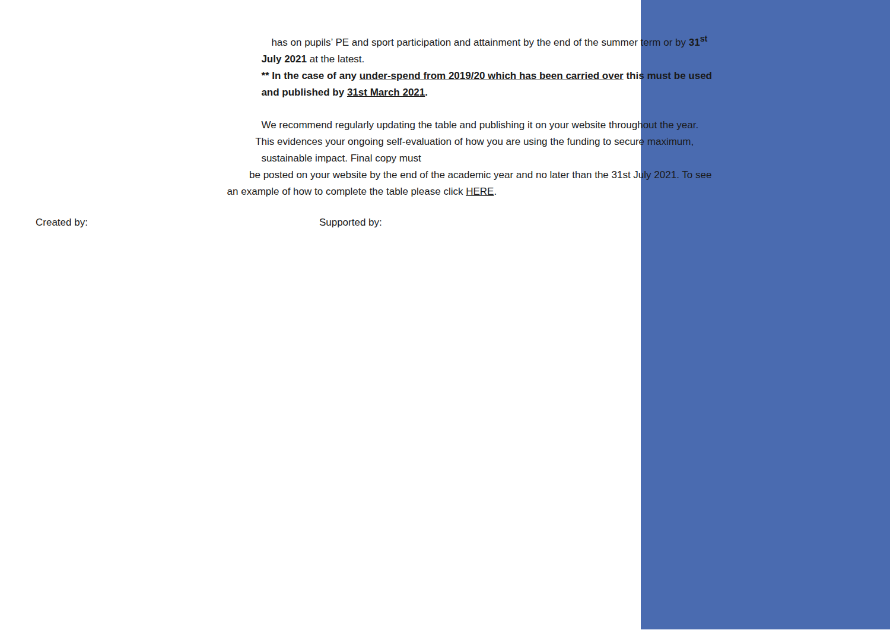has on pupils’ PE and sport participation and attainment by the end of the summer term or by 31st
July 2021 at the latest.
** In the case of any under-spend from 2019/20 which has been carried over this must be used
and published by 31st March 2021.
We recommend regularly updating the table and publishing it on your website throughout the year.
This evidences your ongoing self-evaluation of how you are using the funding to secure maximum,
sustainable impact. Final copy must
be posted on your website by the end of the academic year and no later than the 31st July 2021. To see
an example of how to complete the table please click HERE.
Created by:
Supported by: